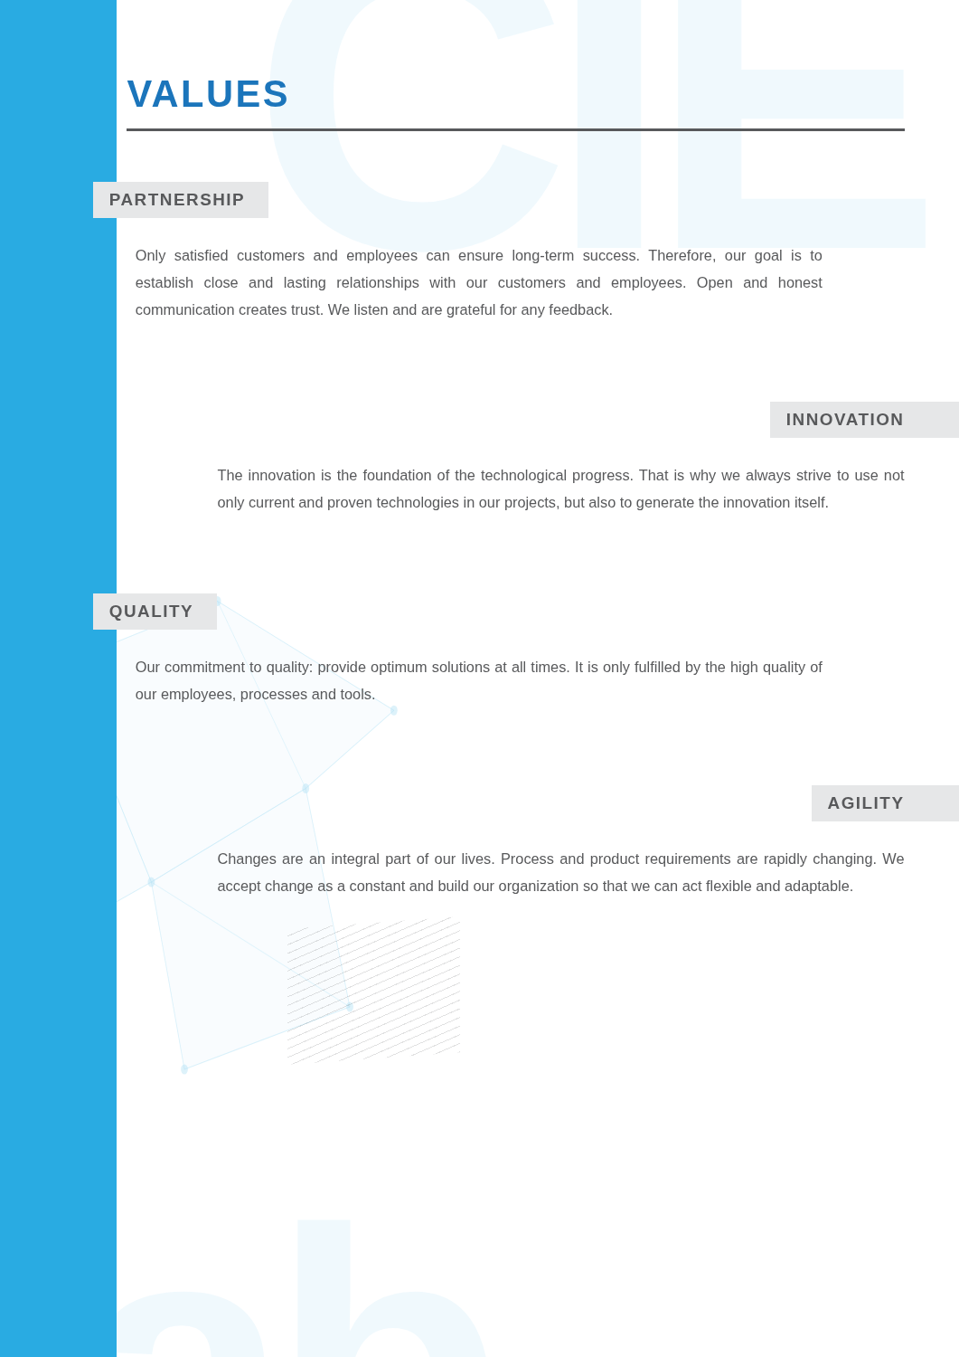CIE
ab
Values
Partnership
Only satisfied customers and employees can ensure long-term success. Therefore, our goal is to establish close and lasting relationships with our customers and employees. Open and honest communication creates trust. We listen and are grateful for any feedback.
Innovation
The innovation is the foundation of the technological progress. That is why we always strive to use not only current and proven technologies in our projects, but also to generate the innovation itself.
Quality
Our commitment to quality: provide optimum solutions at all times. It is only fulfilled by the high quality of our employees, processes and tools.
Agility
Changes are an integral part of our lives. Process and product requirements are rapidly changing. We accept change as a constant and build our organization so that we can act flexible and adaptable.